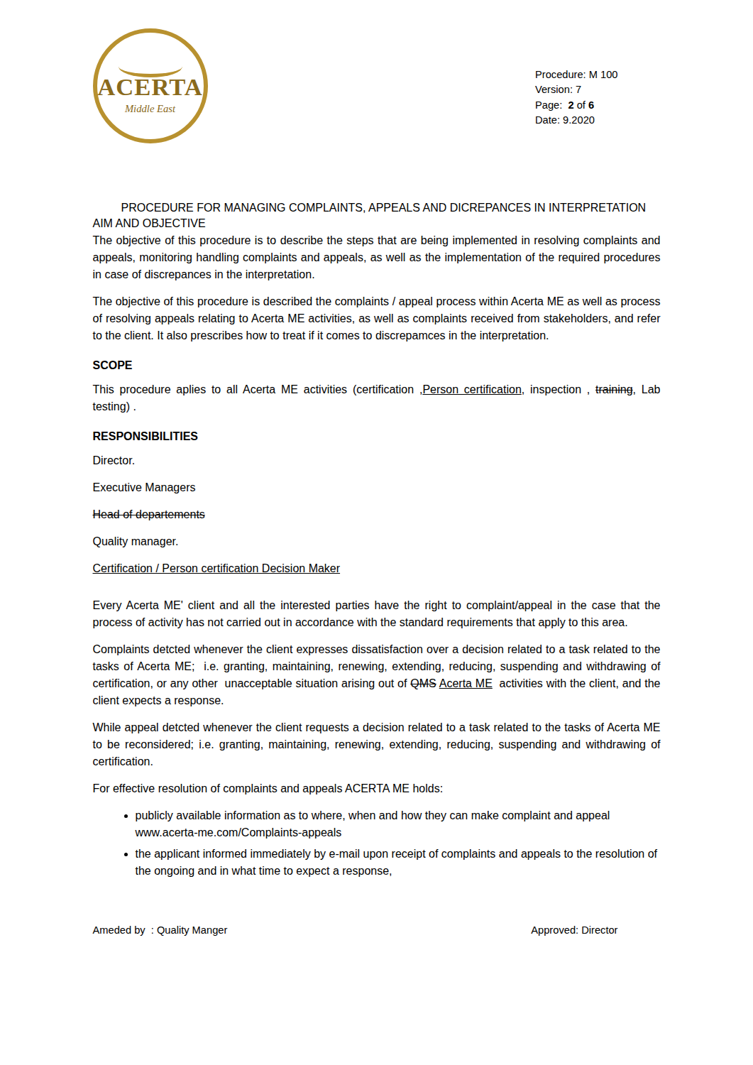ACERTA
Middle East
Procedure: M 100
Version: 7
Page: 2 of 6
Date: 9.2020
Procedure for managing complaints, appeals and dicrepances in interpretation
Aim and objective
The objective of this procedure is to describe the steps that are being implemented in resolving complaints and appeals, monitoring handling complaints and appeals, as well as the implementation of the required procedures in case of discrepances in the interpretation.
The objective of this procedure is described the complaints / appeal process within Acerta ME as well as process of resolving appeals relating to Acerta ME activities, as well as complaints received from stakeholders, and refer to the client. It also prescribes how to treat if it comes to discrepamces in the interpretation.
SCOPE
This procedure aplies to all Acerta ME activities (certification ,Person certification, inspection , training, Lab testing) .
RESPONSIBILITIES
Director.
Executive Managers
Head of departements
Quality manager.
Certification / Person certification Decision Maker
Every Acerta ME' client and all the interested parties have the right to complaint/appeal in the case that the process of activity has not carried out in accordance with the standard requirements that apply to this area.
Complaints detcted whenever the client expresses dissatisfaction over a decision related to a task related to the tasks of Acerta ME; i.e. granting, maintaining, renewing, extending, reducing, suspending and withdrawing of certification, or any other unacceptable situation arising out of QMS Acerta ME activities with the client, and the client expects a response.
While appeal detcted whenever the client requests a decision related to a task related to the tasks of Acerta ME to be reconsidered; i.e. granting, maintaining, renewing, extending, reducing, suspending and withdrawing of certification.
For effective resolution of complaints and appeals ACERTA ME holds:
publicly available information as to where, when and how they can make complaint and appeal www.acerta-me.com/Complaints-appeals
the applicant informed immediately by e-mail upon receipt of complaints and appeals to the resolution of the ongoing and in what time to expect a response,
Ameded by : Quality Manger
Approved: Director